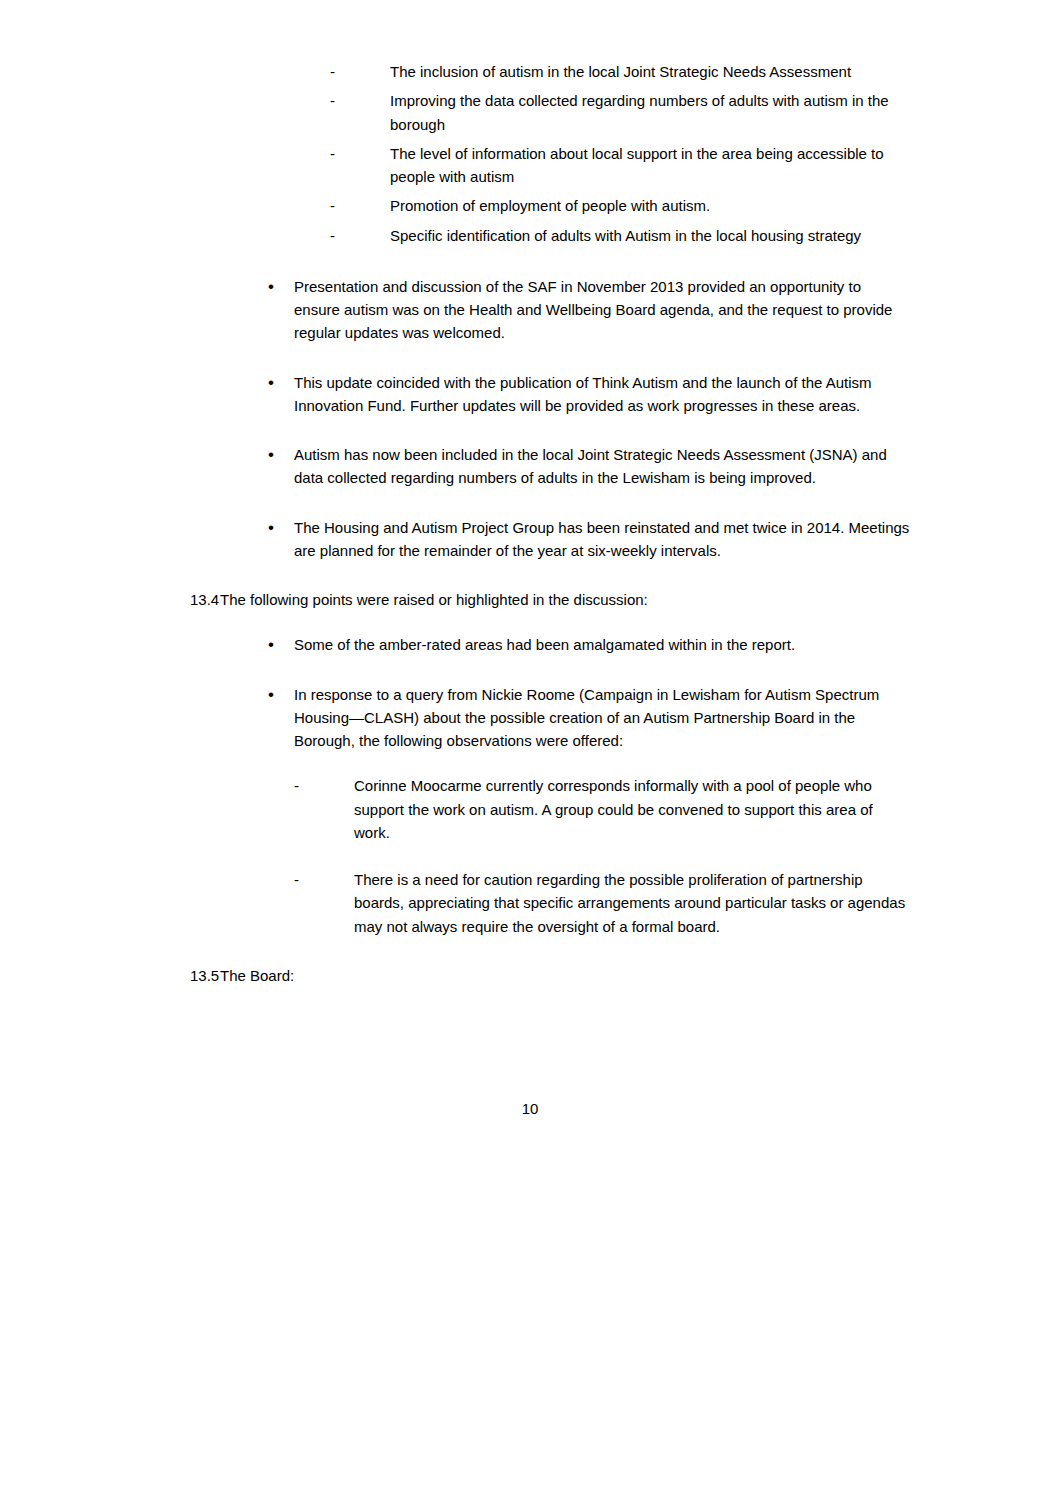The inclusion of autism in the local Joint Strategic Needs Assessment
Improving the data collected regarding numbers of adults with autism in the borough
The level of information about local support in the area being accessible to people with autism
Promotion of employment of people with autism.
Specific identification of adults with Autism in the local housing strategy
Presentation and discussion of the SAF in November 2013 provided an opportunity to ensure autism was on the Health and Wellbeing Board agenda, and the request to provide regular updates was welcomed.
This update coincided with the publication of Think Autism and the launch of the Autism Innovation Fund. Further updates will be provided as work progresses in these areas.
Autism has now been included in the local Joint Strategic Needs Assessment (JSNA) and data collected regarding numbers of adults in the Lewisham is being improved.
The Housing and Autism Project Group has been reinstated and met twice in 2014. Meetings are planned for the remainder of the year at six-weekly intervals.
13.4
The following points were raised or highlighted in the discussion:
Some of the amber-rated areas had been amalgamated within in the report.
In response to a query from Nickie Roome (Campaign in Lewisham for Autism Spectrum Housing—CLASH) about the possible creation of an Autism Partnership Board in the Borough, the following observations were offered:
Corinne Moocarme currently corresponds informally with a pool of people who support the work on autism. A group could be convened to support this area of work.
There is a need for caution regarding the possible proliferation of partnership boards, appreciating that specific arrangements around particular tasks or agendas may not always require the oversight of a formal board.
13.5
The Board:
10